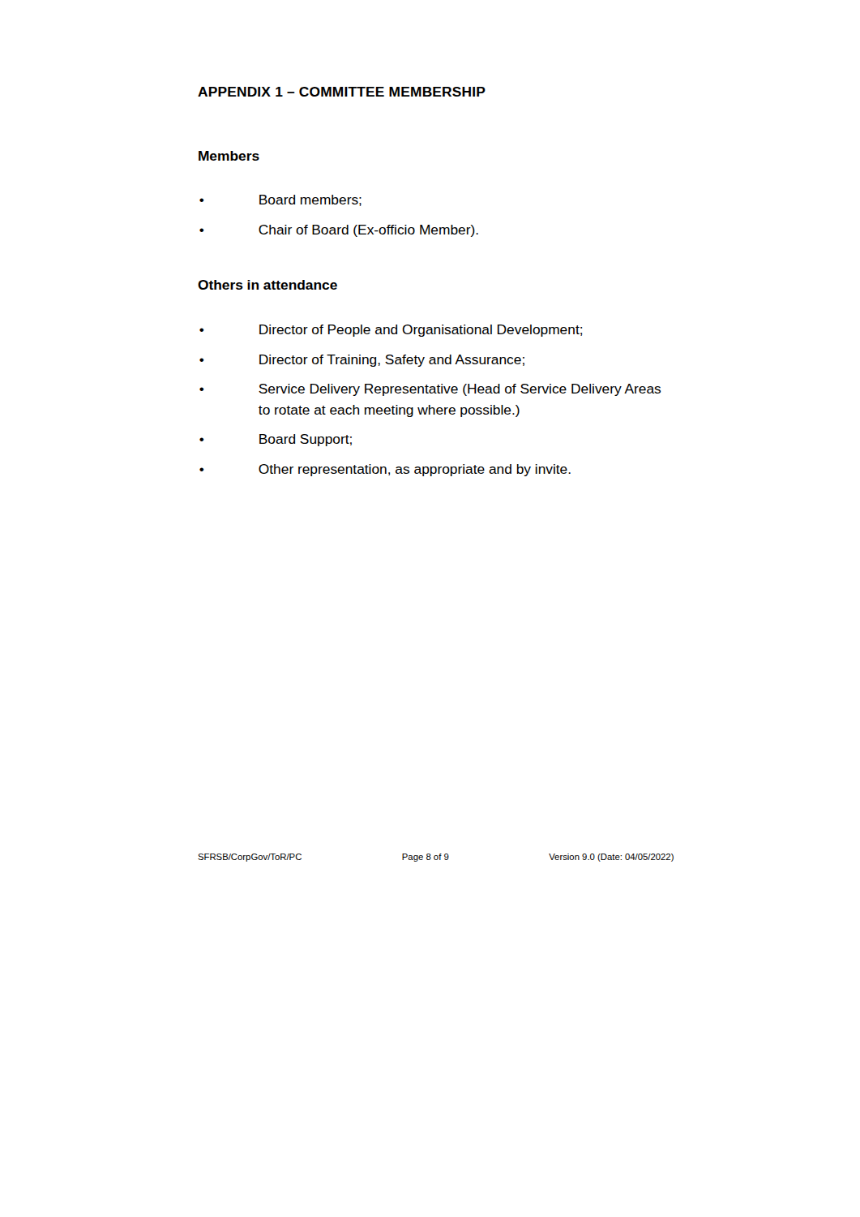APPENDIX 1 – COMMITTEE MEMBERSHIP
Members
Board members;
Chair of Board (Ex-officio Member).
Others in attendance
Director of People and Organisational Development;
Director of Training, Safety and Assurance;
Service Delivery Representative (Head of Service Delivery Areas to rotate at each meeting where possible.)
Board Support;
Other representation, as appropriate and by invite.
SFRSB/CorpGov/ToR/PC
Page 8 of 9
Version 9.0 (Date: 04/05/2022)